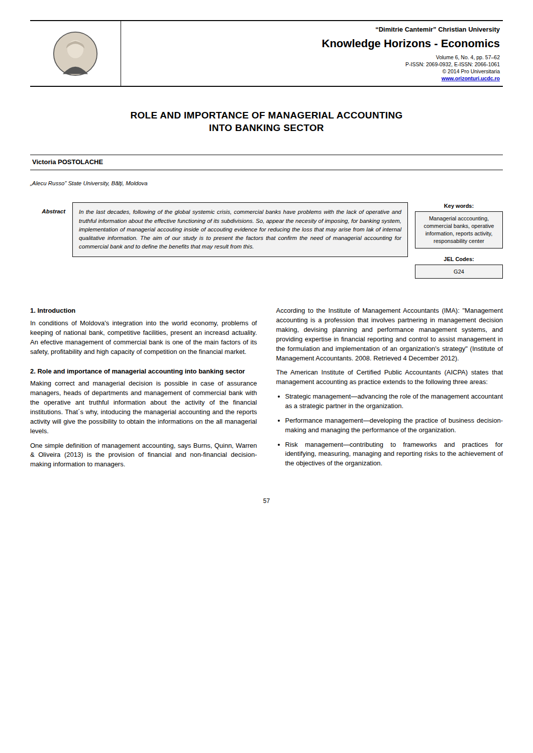“Dimitrie Cantemir” Christian University
Knowledge Horizons - Economics
Volume 6, No. 4, pp. 57–62
P-ISSN: 2069-0932, E-ISSN: 2066-1061
© 2014 Pro Universitaria
www.orizonturi.ucdc.ro
ROLE AND IMPORTANCE OF MANAGERIAL ACCOUNTING
INTO BANKING SECTOR
Victoria POSTOLACHE
„Alecu Russo” State University, Bălţi, Moldova
Abstract
In the last decades, following of the global systemic crisis, commercial banks have problems with the lack of operative and truthful information about the effective functioning of its subdivisions. So, appear the necesity of imposing, for banking system, implementation of managerial accouting inside of accouting evidence for reducing the loss that may arise from lak of internal qualitative information. The aim of our study is to present the factors that confirm the need of managerial accounting for commercial bank and to define the benefits that may result from this.
Key words:
Managerial acccounting, commercial banks, operative information, reports activity, responsability center
JEL Codes:
G24
1. Introduction
In conditions of Moldova's integration into the world economy, problems of keeping of national bank, competitive facilities, present an increasd actuality. An efective management of commercial bank is one of the main factors of its safety, profitability and high capacity of competition on the financial market.
2. Role and importance of managerial accounting into banking sector
Making correct and managerial decision is possible in case of assurance managers, heads of departments and management of commercial bank with the operative ant truthful information about the activity of the financial institutions. That´s why, intoducing the managerial accounting and the reports activity will give the possibility to obtain the informations on the all managerial levels.
One simple definition of management accounting, says Burns, Quinn, Warren & Oliveira (2013) is the provision of financial and non-financial decision-making information to managers.
According to the Institute of Management Accountants (IMA): "Management accounting is a profession that involves partnering in management decision making, devising planning and performance management systems, and providing expertise in financial reporting and control to assist management in the formulation and implementation of an organization's strategy" (Institute of Management Accountants. 2008. Retrieved 4 December 2012).
The American Institute of Certified Public Accountants (AICPA) states that management accounting as practice extends to the following three areas:
Strategic management—advancing the role of the management accountant as a strategic partner in the organization.
Performance management—developing the practice of business decision-making and managing the performance of the organization.
Risk management—contributing to frameworks and practices for identifying, measuring, managing and reporting risks to the achievement of the objectives of the organization.
57